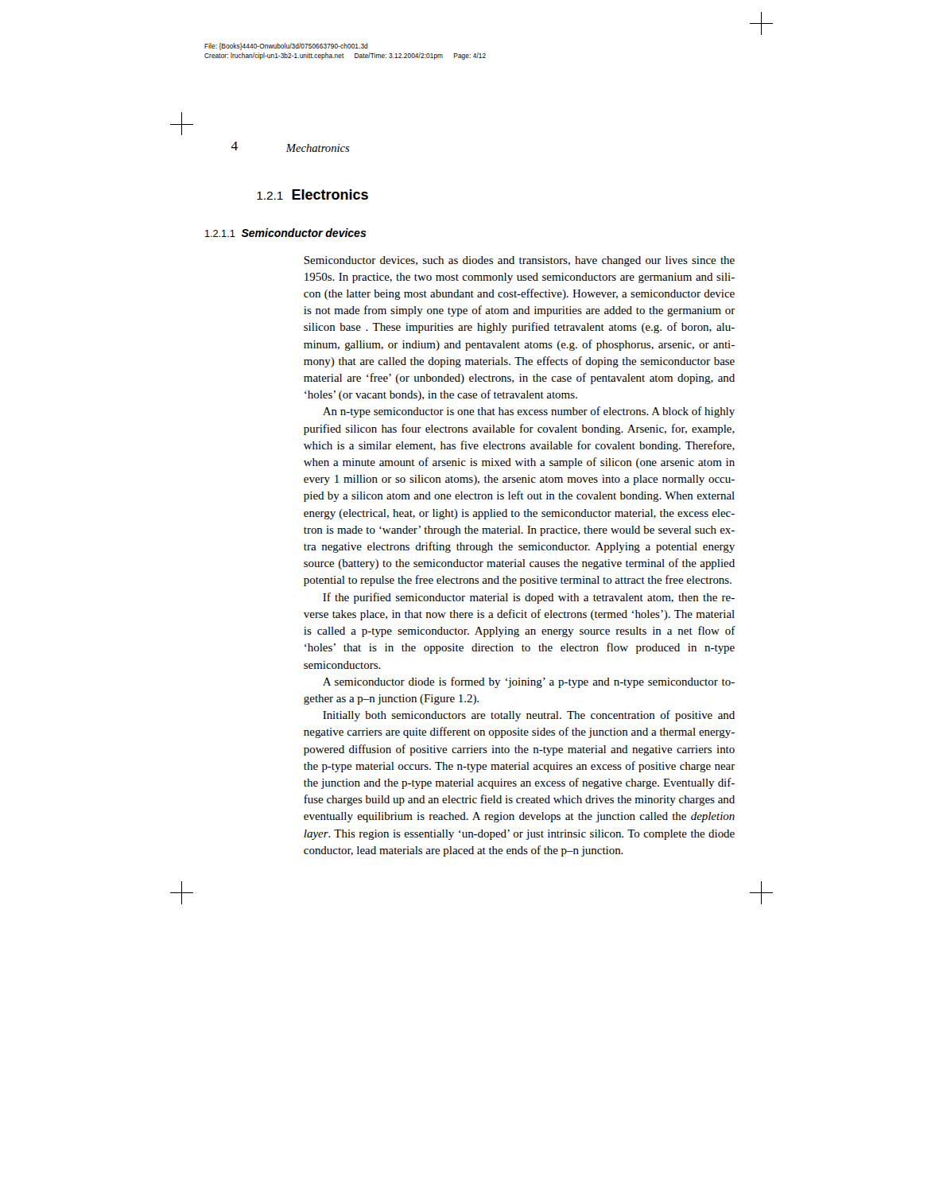File: {Books}4440-Onwubolu/3d/0750663790-ch001.3d
Creator: lruchan/cipl-un1-3b2-1.unitt.cepha.net Date/Time: 3.12.2004/2:01pm Page: 4/12
4 Mechatronics
1.2.1 Electronics
1.2.1.1 Semiconductor devices
Semiconductor devices, such as diodes and transistors, have changed our lives since the 1950s. In practice, the two most commonly used semiconductors are germanium and silicon (the latter being most abundant and cost-effective). However, a semiconductor device is not made from simply one type of atom and impurities are added to the germanium or silicon base . These impurities are highly purified tetravalent atoms (e.g. of boron, aluminum, gallium, or indium) and pentavalent atoms (e.g. of phosphorus, arsenic, or antimony) that are called the doping materials. The effects of doping the semiconductor base material are ‘free’ (or unbonded) electrons, in the case of pentavalent atom doping, and ‘holes’ (or vacant bonds), in the case of tetravalent atoms.
An n-type semiconductor is one that has excess number of electrons. A block of highly purified silicon has four electrons available for covalent bonding. Arsenic, for, example, which is a similar element, has five electrons available for covalent bonding. Therefore, when a minute amount of arsenic is mixed with a sample of silicon (one arsenic atom in every 1 million or so silicon atoms), the arsenic atom moves into a place normally occupied by a silicon atom and one electron is left out in the covalent bonding. When external energy (electrical, heat, or light) is applied to the semiconductor material, the excess electron is made to ‘wander’ through the material. In practice, there would be several such extra negative electrons drifting through the semiconductor. Applying a potential energy source (battery) to the semiconductor material causes the negative terminal of the applied potential to repulse the free electrons and the positive terminal to attract the free electrons.
If the purified semiconductor material is doped with a tetravalent atom, then the reverse takes place, in that now there is a deficit of electrons (termed ‘holes’). The material is called a p-type semiconductor. Applying an energy source results in a net flow of ‘holes’ that is in the opposite direction to the electron flow produced in n-type semiconductors.
A semiconductor diode is formed by ‘joining’ a p-type and n-type semiconductor together as a p–n junction (Figure 1.2).
Initially both semiconductors are totally neutral. The concentration of positive and negative carriers are quite different on opposite sides of the junction and a thermal energy-powered diffusion of positive carriers into the n-type material and negative carriers into the p-type material occurs. The n-type material acquires an excess of positive charge near the junction and the p-type material acquires an excess of negative charge. Eventually diffuse charges build up and an electric field is created which drives the minority charges and eventually equilibrium is reached. A region develops at the junction called the depletion layer. This region is essentially ‘un-doped’ or just intrinsic silicon. To complete the diode conductor, lead materials are placed at the ends of the p–n junction.